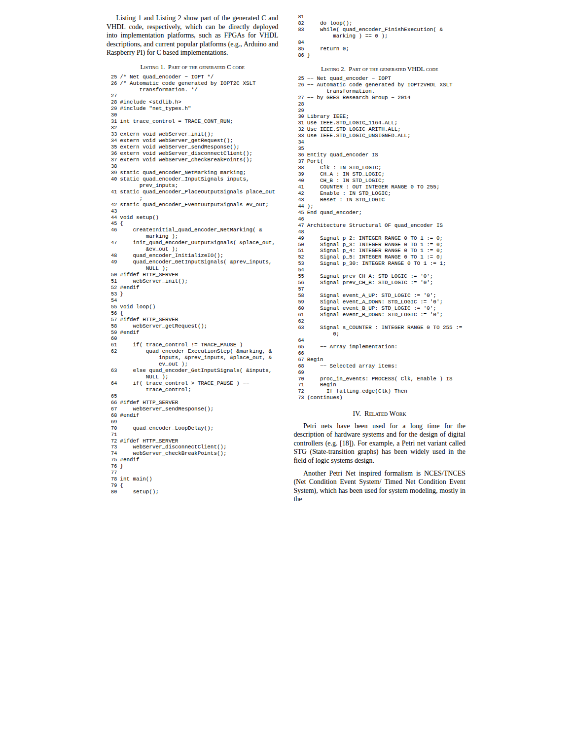Listing 1 and Listing 2 show part of the generated C and VHDL code, respectively, which can be directly deployed into implementation platforms, such as FPGAs for VHDL descriptions, and current popular platforms (e.g., Arduino and Raspberry PI) for C based implementations.
Listing 1. Part of the generated C code
25/* Net quad_encoder − IOPT */26/* Automatic code generated by IOPT2C XSLT      transformation. */2728#include <stdlib.h>29#include "net_types.h"3031int trace_control = TRACE_CONT_RUN; 3233extern void webServer_init(); 34extern void webServer_getRequest(); 35extern void webServer_sendResponse(); 36extern void webServer_disconnectClient(); 37extern void webServer_checkBreakPoints(); 3839static quad_encoder_NetMarking marking; 40static quad_encoder_InputSignals inputs,      prev_inputs; 41static quad_encoder_PlaceOutputSignals place_out      ; 42static quad_encoder_EventOutputSignals ev_out; 4344void setup() 45{46    createInitial_quad_encoder_NetMarking( &        marking ); 47    init_quad_encoder_OutputSignals( &place_out,        &ev_out ); 48    quad_encoder_InitializeIO(); 49    quad_encoder_GetInputSignals( &prev_inputs,        NULL ); 50#ifdef HTTP_SERVER 51    webServer_init(); 52#endif 53}5455void loop() 56{57#ifdef HTTP_SERVER 58    webServer_getRequest(); 59#endif 6061    if( trace_control != TRACE_PAUSE ) 62        quad_encoder_ExecutionStep( &marking, &            inputs, &prev_inputs, &place_out, &            ev_out ); 63    else quad_encoder_GetInputSignals( &inputs,        NULL ); 64    if( trace_control > TRACE_PAUSE ) −−        trace_control; 6566#ifdef HTTP_SERVER 67    webServer_sendResponse(); 68#endif 6970    quad_encoder_LoopDelay(); 7172#ifdef HTTP_SERVER 73    webServer_disconnectClient(); 74    webServer_checkBreakPoints(); 75#endif 76}7778int main() 79{80    setup();
8182    do loop(); 83    while( quad_encoder_FinishExecution( &        marking ) == 0 ); 8485    return 0; 86}
Listing 2. Part of the generated VHDL code
25−− Net quad_encoder − IOPT 26−− Automatic code generated by IOPT2VHDL XSLT      transformation. 27−− by GRES Research Group − 2014282930 Library IEEE; 31 Use IEEE.STD_LOGIC_1164.ALL; 32 Use IEEE.STD_LOGIC_ARITH.ALL; 33 Use IEEE.STD_LOGIC_UNSIGNED.ALL; 343536 Entity quad_encoder IS 37 Port(38    Clk : IN STD_LOGIC; 39    CH_A : IN STD_LOGIC; 40    CH_B : IN STD_LOGIC; 41    COUNTER : OUT INTEGER RANGE 0 TO 255; 42    Enable : IN STD_LOGIC; 43    Reset : IN STD_LOGIC 44); 45 End quad_encoder; 4647 Architecture Structural OF quad_encoder IS 4849    Signal p_2: INTEGER RANGE 0 TO 1 := 0; 50    Signal p_3: INTEGER RANGE 0 TO 1 := 0; 51    Signal p_4: INTEGER RANGE 0 TO 1 := 0; 52    Signal p_5: INTEGER RANGE 0 TO 1 := 0; 53    Signal p_30: INTEGER RANGE 0 TO 1 := 1; 5455    Signal prev_CH_A: STD_LOGIC := '0'; 56    Signal prev_CH_B: STD_LOGIC := '0'; 5758    Signal event_A_UP: STD_LOGIC := '0'; 59    Signal event_A_DOWN: STD_LOGIC := '0'; 60    Signal event_B_UP: STD_LOGIC := '0'; 61    Signal event_B_DOWN: STD_LOGIC := '0'; 6263    Signal s_COUNTER : INTEGER RANGE 0 TO 255 :=        0; 6465    −− Array implementation: 6667 Begin 68    −− Selected array items: 6970    proc_in_events: PROCESS( Clk, Enable ) IS 71    Begin 72      If falling_edge(Clk) Then 73(continues)
IV. Related Work
Petri nets have been used for a long time for the description of hardware systems and for the design of digital controllers (e.g. [18]). For example, a Petri net variant called STG (State-transition graphs) has been widely used in the field of logic systems design.
Another Petri Net inspired formalism is NCES/TNCES (Net Condition Event System/ Timed Net Condition Event System), which has been used for system modeling, mostly in the